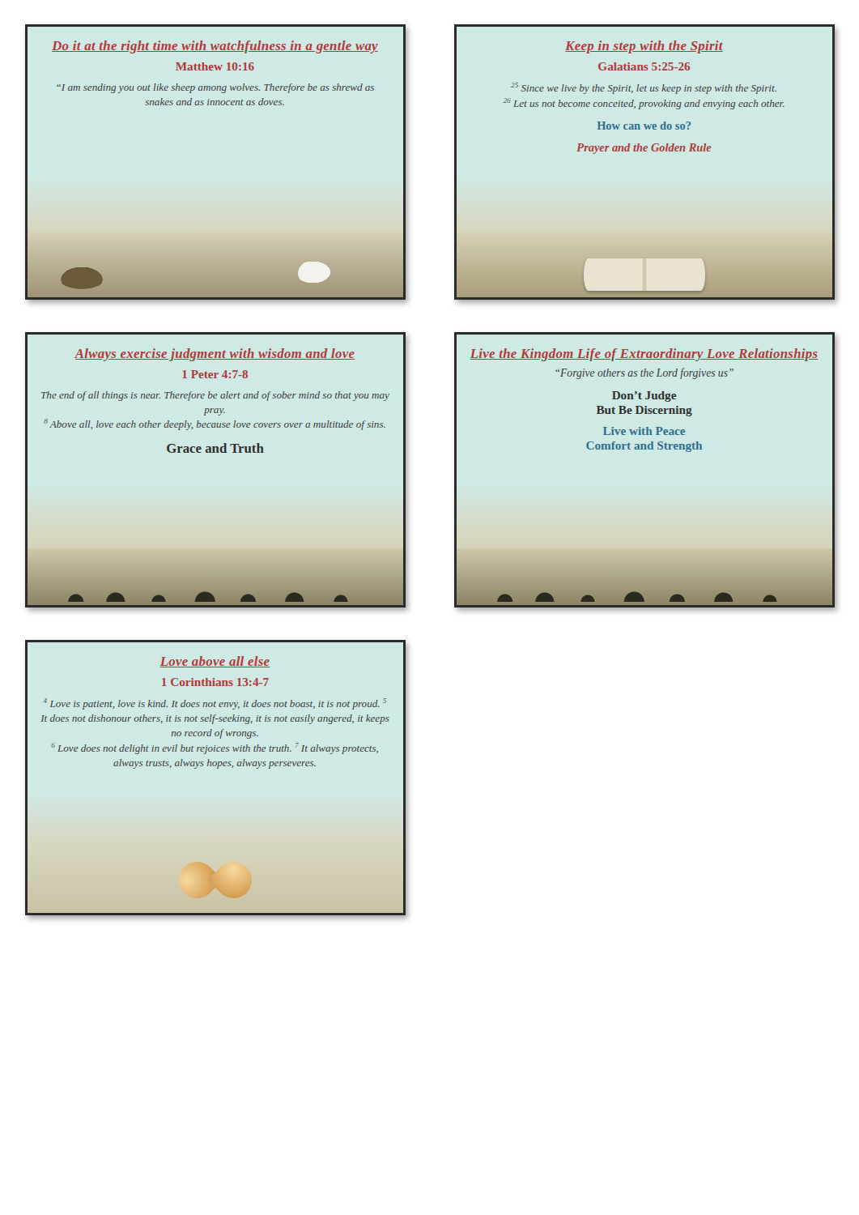Do it at the right time with watchfulness in a gentle way
Matthew 10:16
“I am sending you out like sheep among wolves. Therefore be as shrewd as snakes and as innocent as doves.
Keep in step with the Spirit
Galatians 5:25-26
25 Since we live by the Spirit, let us keep in step with the Spirit.
26 Let us not become conceited, provoking and envying each other.
How can we do so?
Prayer and the Golden Rule
Always exercise judgment with wisdom and love
1 Peter 4:7-8
The end of all things is near. Therefore be alert and of sober mind so that you may pray.
8 Above all, love each other deeply, because love covers over a multitude of sins.
Grace and Truth
Live the Kingdom Life of Extraordinary Love Relationships
“Forgive others as the Lord forgives us”
Don’t Judge
But Be Discerning
Live with Peace
Comfort and Strength
Love above all else
1 Corinthians 13:4-7
4 Love is patient, love is kind. It does not envy, it does not boast, it is not proud. 5 It does not dishonour others, it is not self-seeking, it is not easily angered, it keeps no record of wrongs.
6 Love does not delight in evil but rejoices with the truth. 7 It always protects, always trusts, always hopes, always perseveres.